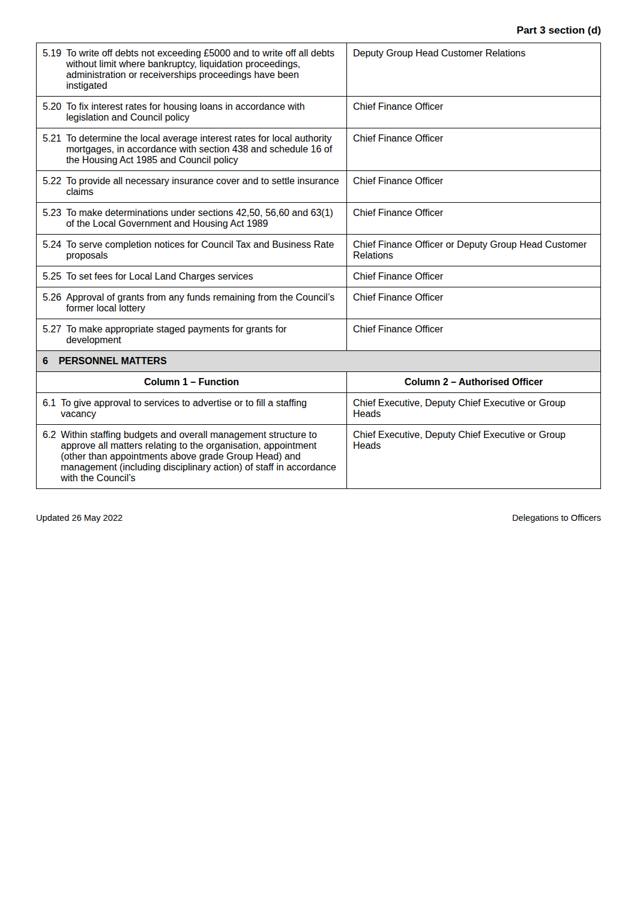Part 3 section (d)
| 5.19 To write off debts not exceeding £5000 and to write off all debts without limit where bankruptcy, liquidation proceedings, administration or receiverships proceedings have been instigated | Deputy Group Head Customer Relations |
| 5.20 To fix interest rates for housing loans in accordance with legislation and Council policy | Chief Finance Officer |
| 5.21 To determine the local average interest rates for local authority mortgages, in accordance with section 438 and schedule 16 of the Housing Act 1985 and Council policy | Chief Finance Officer |
| 5.22 To provide all necessary insurance cover and to settle insurance claims | Chief Finance Officer |
| 5.23 To make determinations under sections 42,50, 56,60 and 63(1) of the Local Government and Housing Act 1989 | Chief Finance Officer |
| 5.24 To serve completion notices for Council Tax and Business Rate proposals | Chief Finance Officer or Deputy Group Head Customer Relations |
| 5.25 To set fees for Local Land Charges services | Chief Finance Officer |
| 5.26 Approval of grants from any funds remaining from the Council’s former local lottery | Chief Finance Officer |
| 5.27 To make appropriate staged payments for grants for development | Chief Finance Officer |
| 6 PERSONNEL MATTERS |
| Column 1 – Function | Column 2 – Authorised Officer |
| 6.1 To give approval to services to advertise or to fill a staffing vacancy | Chief Executive, Deputy Chief Executive or Group Heads |
| 6.2 Within staffing budgets and overall management structure to approve all matters relating to the organisation, appointment (other than appointments above grade Group Head) and management (including disciplinary action) of staff in accordance with the Council’s | Chief Executive, Deputy Chief Executive or Group Heads |
Updated 26 May 2022 Delegations to Officers